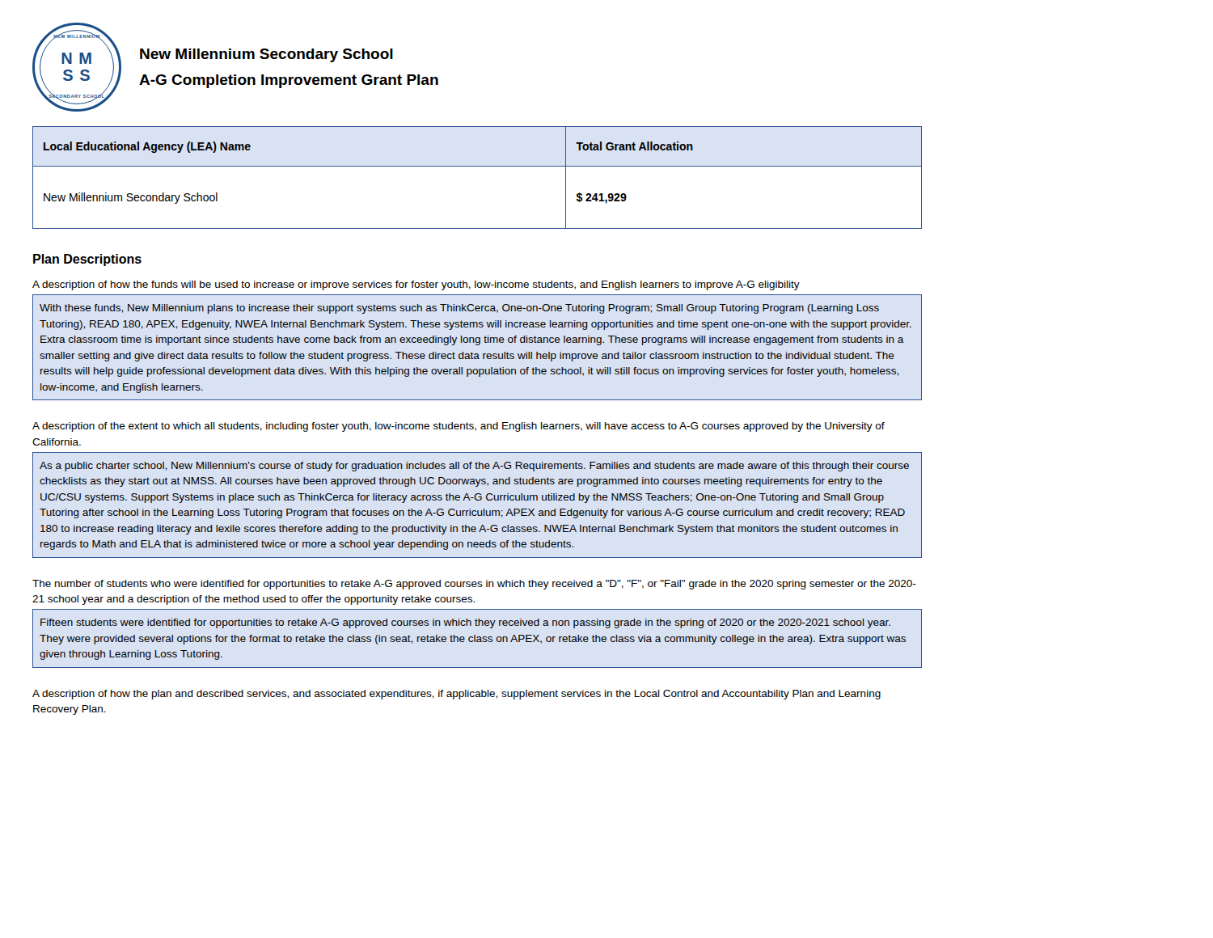New Millennium
N M S S
Secondary School
New Millennium Secondary School
A-G Completion Improvement Grant Plan
| Local Educational Agency (LEA) Name | Total Grant Allocation |
| --- | --- |
| New Millennium Secondary School | $ 241,929 |
Plan Descriptions
A description of how the funds will be used to increase or improve services for foster youth, low-income students, and English learners to improve A-G eligibility
With these funds, New Millennium plans to increase their support systems such as ThinkCerca, One-on-One Tutoring Program; Small Group Tutoring Program (Learning Loss Tutoring), READ 180, APEX, Edgenuity, NWEA Internal Benchmark System. These systems will increase learning opportunities and time spent one-on-one with the support provider. Extra classroom time is important since students have come back from an exceedingly long time of distance learning. These programs will increase engagement from students in a smaller setting and give direct data results to follow the student progress. These direct data results will help improve and tailor classroom instruction to the individual student. The results will help guide professional development data dives. With this helping the overall population of the school, it will still focus on improving services for foster youth, homeless, low-income, and English learners.
A description of the extent to which all students, including foster youth, low-income students, and English learners, will have access to A-G courses approved by the University of California.
As a public charter school, New Millennium's course of study for graduation includes all of the A-G Requirements. Families and students are made aware of this through their course checklists as they start out at NMSS. All courses have been approved through UC Doorways, and students are programmed into courses meeting requirements for entry to the UC/CSU systems. Support Systems in place such as ThinkCerca for literacy across the A-G Curriculum utilized by the NMSS Teachers; One-on-One Tutoring and Small Group Tutoring after school in the Learning Loss Tutoring Program that focuses on the A-G Curriculum; APEX and Edgenuity for various A-G course curriculum and credit recovery; READ 180 to increase reading literacy and lexile scores therefore adding to the productivity in the A-G classes. NWEA Internal Benchmark System that monitors the student outcomes in regards to Math and ELA that is administered twice or more a school year depending on needs of the students.
The number of students who were identified for opportunities to retake A-G approved courses in which they received a "D", "F", or "Fail" grade in the 2020 spring semester or the 2020-21 school year and a description of the method used to offer the opportunity retake courses.
Fifteen students were identified for opportunities to retake A-G approved courses in which they received a non passing grade in the spring of 2020 or the 2020-2021 school year. They were provided several options for the format to retake the class (in seat, retake the class on APEX, or retake the class via a community college in the area). Extra support was given through Learning Loss Tutoring.
A description of how the plan and described services, and associated expenditures, if applicable, supplement services in the Local Control and Accountability Plan and Learning Recovery Plan.